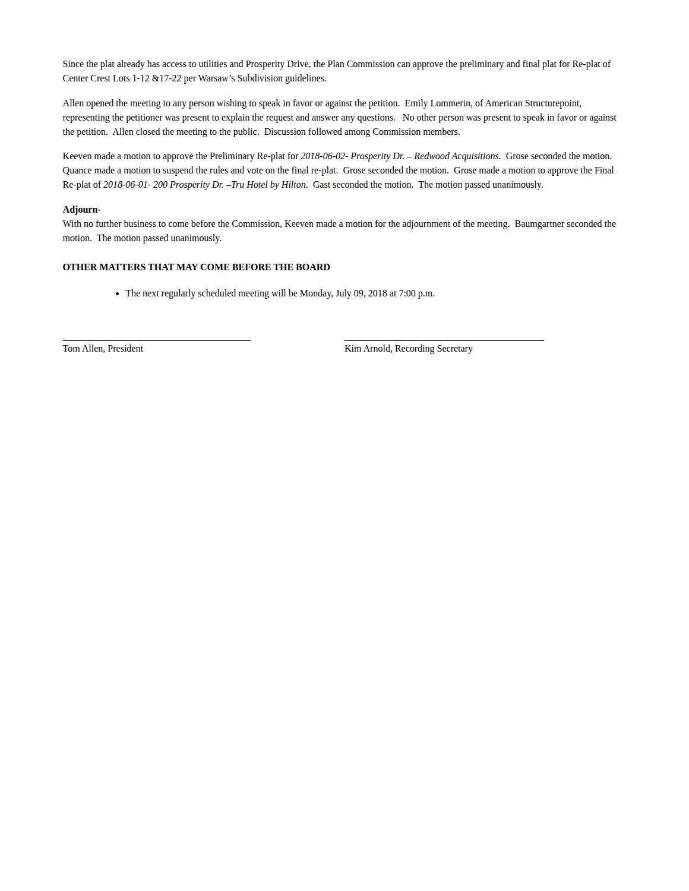Since the plat already has access to utilities and Prosperity Drive, the Plan Commission can approve the preliminary and final plat for Re-plat of Center Crest Lots 1-12 &17-22 per Warsaw’s Subdivision guidelines.
Allen opened the meeting to any person wishing to speak in favor or against the petition. Emily Lommerin, of American Structurepoint, representing the petitioner was present to explain the request and answer any questions. No other person was present to speak in favor or against the petition. Allen closed the meeting to the public. Discussion followed among Commission members.
Keeven made a motion to approve the Preliminary Re-plat for 2018-06-02- Prosperity Dr. – Redwood Acquisitions. Grose seconded the motion. Quance made a motion to suspend the rules and vote on the final re-plat. Grose seconded the motion. Grose made a motion to approve the Final Re-plat of 2018-06-01- 200 Prosperity Dr. –Tru Hotel by Hilton. Gast seconded the motion. The motion passed unanimously.
Adjourn-
With no further business to come before the Commission, Keeven made a motion for the adjournment of the meeting. Baumgartner seconded the motion. The motion passed unanimously.
OTHER MATTERS THAT MAY COME BEFORE THE BOARD
The next regularly scheduled meeting will be Monday, July 09, 2018 at 7:00 p.m.
| Tom Allen, President | Kim Arnold, Recording Secretary |